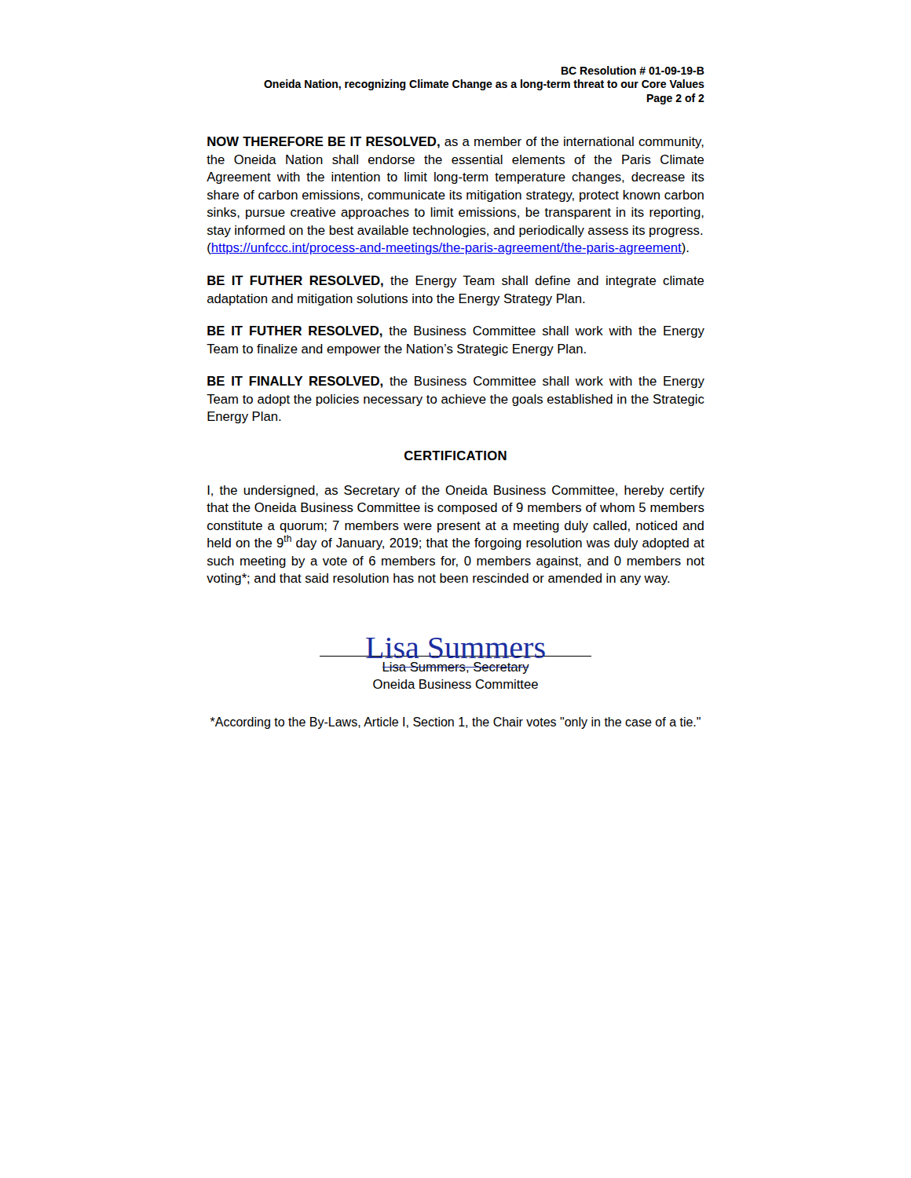BC Resolution # 01-09-19-B
Oneida Nation, recognizing Climate Change as a long-term threat to our Core Values
Page 2 of 2
NOW THEREFORE BE IT RESOLVED, as a member of the international community, the Oneida Nation shall endorse the essential elements of the Paris Climate Agreement with the intention to limit long-term temperature changes, decrease its share of carbon emissions, communicate its mitigation strategy, protect known carbon sinks, pursue creative approaches to limit emissions, be transparent in its reporting, stay informed on the best available technologies, and periodically assess its progress.
(https://unfccc.int/process-and-meetings/the-paris-agreement/the-paris-agreement).
BE IT FUTHER RESOLVED, the Energy Team shall define and integrate climate adaptation and mitigation solutions into the Energy Strategy Plan.
BE IT FUTHER RESOLVED, the Business Committee shall work with the Energy Team to finalize and empower the Nation’s Strategic Energy Plan.
BE IT FINALLY RESOLVED, the Business Committee shall work with the Energy Team to adopt the policies necessary to achieve the goals established in the Strategic Energy Plan.
CERTIFICATION
I, the undersigned, as Secretary of the Oneida Business Committee, hereby certify that the Oneida Business Committee is composed of 9 members of whom 5 members constitute a quorum; 7 members were present at a meeting duly called, noticed and held on the 9th day of January, 2019; that the forgoing resolution was duly adopted at such meeting by a vote of 6 members for, 0 members against, and 0 members not voting*; and that said resolution has not been rescinded or amended in any way.
Lisa Summers
Lisa Summers, Secretary
Oneida Business Committee
*According to the By-Laws, Article I, Section 1, the Chair votes "only in the case of a tie."